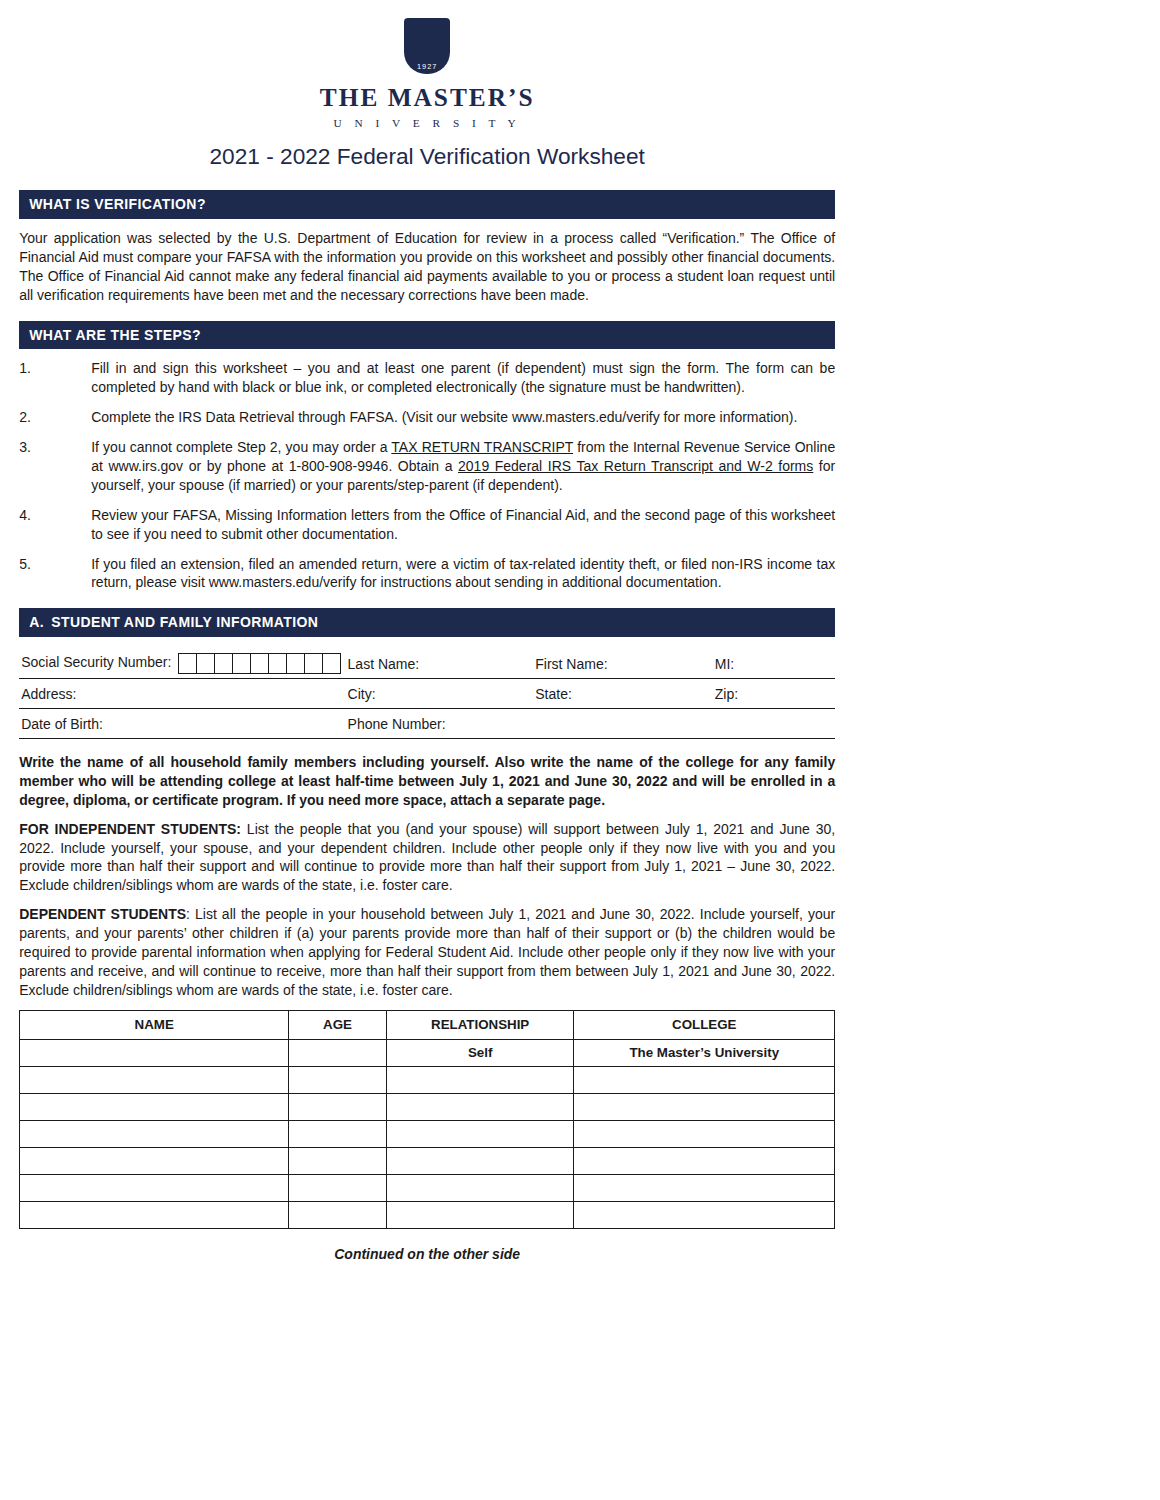1927
THE MASTER’SU N I V E R S I T Y
2021 - 2022 Federal Verification Worksheet
WHAT IS VERIFICATION?
Your application was selected by the U.S. Department of Education for review in a process called “Verification.” The Office of Financial Aid must compare your FAFSA with the information you provide on this worksheet and possibly other financial documents. The Office of Financial Aid cannot make any federal financial aid payments available to you or process a student loan request until all verification requirements have been met and the necessary corrections have been made.
WHAT ARE THE STEPS?
Fill in and sign this worksheet – you and at least one parent (if dependent) must sign the form. The form can be completed by hand with black or blue ink, or completed electronically (the signature must be handwritten).
Complete the IRS Data Retrieval through FAFSA. (Visit our website www.masters.edu/verify for more information).
If you cannot complete Step 2, you may order a TAX RETURN TRANSCRIPT from the Internal Revenue Service Online at www.irs.gov or by phone at 1-800-908-9946. Obtain a 2019 Federal IRS Tax Return Transcript and W-2 forms for yourself, your spouse (if married) or your parents/step-parent (if dependent).
Review your FAFSA, Missing Information letters from the Office of Financial Aid, and the second page of this worksheet to see if you need to submit other documentation.
If you filed an extension, filed an amended return, were a victim of tax-related identity theft, or filed non-IRS income tax return, please visit www.masters.edu/verify for instructions about sending in additional documentation.
A. STUDENT AND FAMILY INFORMATION
| Social Security Number: | Last Name: | First Name: | MI: |
| Address: | City: | State: | Zip: |
| Date of Birth: | Phone Number: |
Write the name of all household family members including yourself. Also write the name of the college for any family member who will be attending college at least half-time between July 1, 2021 and June 30, 2022 and will be enrolled in a degree, diploma, or certificate program. If you need more space, attach a separate page.
FOR INDEPENDENT STUDENTS: List the people that you (and your spouse) will support between July 1, 2021 and June 30, 2022. Include yourself, your spouse, and your dependent children. Include other people only if they now live with you and you provide more than half their support and will continue to provide more than half their support from July 1, 2021 – June 30, 2022. Exclude children/siblings whom are wards of the state, i.e. foster care.
DEPENDENT STUDENTS: List all the people in your household between July 1, 2021 and June 30, 2022. Include yourself, your parents, and your parents’ other children if (a) your parents provide more than half of their support or (b) the children would be required to provide parental information when applying for Federal Student Aid. Include other people only if they now live with your parents and receive, and will continue to receive, more than half their support from them between July 1, 2021 and June 30, 2022. Exclude children/siblings whom are wards of the state, i.e. foster care.
| NAME | AGE | RELATIONSHIP | COLLEGE |
| --- | --- | --- | --- |
| | | Self | The Master’s University |
Continued on the other side